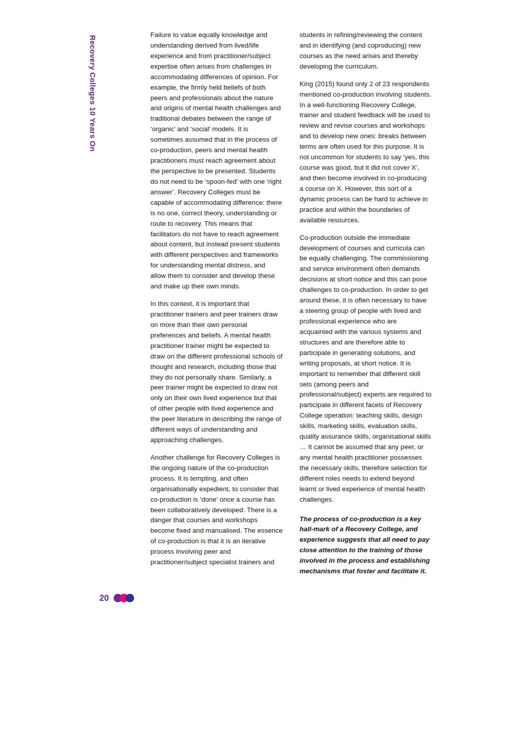Recovery Colleges 10 Years On
Failure to value equally knowledge and understanding derived from lived/life experience and from practitioner/subject expertise often arises from challenges in accommodating differences of opinion. For example, the firmly held beliefs of both peers and professionals about the nature and origins of mental health challenges and traditional debates between the range of ‘organic’ and ‘social’ models. It is sometimes assumed that in the process of co-production, peers and mental health practitioners must reach agreement about the perspective to be presented. Students do not need to be ‘spoon-fed’ with one ‘right answer’. Recovery Colleges must be capable of accommodating difference: there is no one, correct theory, understanding or route to recovery. This means that facilitators do not have to reach agreement about content, but instead present students with different perspectives and frameworks for understanding mental distress, and allow them to consider and develop these and make up their own minds.
In this context, it is important that practitioner trainers and peer trainers draw on more than their own personal preferences and beliefs. A mental health practitioner trainer might be expected to draw on the different professional schools of thought and research, including those that they do not personally share. Similarly, a peer trainer might be expected to draw not only on their own lived experience but that of other people with lived experience and the peer literature in describing the range of different ways of understanding and approaching challenges.
Another challenge for Recovery Colleges is the ongoing nature of the co-production process. It is tempting, and often organisationally expedient, to consider that co-production is ‘done’ once a course has been collaboratively developed. There is a danger that courses and workshops become fixed and manualised. The essence of co-production is that it is an iterative process involving peer and practitioner/subject specialist trainers and students in refining/reviewing the content and in identifying (and coproducing) new courses as the need arises and thereby developing the curriculum.
King (2015) found only 2 of 23 respondents mentioned co-production involving students. In a well-functioning Recovery College, trainer and student feedback will be used to review and revise courses and workshops and to develop new ones: breaks between terms are often used for this purpose. It is not uncommon for students to say ‘yes, this course was good, but it did not cover X’, and then become involved in co-producing a course on X. However, this sort of a dynamic process can be hard to achieve in practice and within the boundaries of available resources.
Co-production outside the immediate development of courses and curricula can be equally challenging. The commissioning and service environment often demands decisions at short notice and this can pose challenges to co-production. In order to get around these, it is often necessary to have a steering group of people with lived and professional experience who are acquainted with the various systems and structures and are therefore able to participate in generating solutions, and writing proposals, at short notice. It is important to remember that different skill sets (among peers and professional/subject) experts are required to participate in different facets of Recovery College operation: teaching skills, design skills, marketing skills, evaluation skills, quality assurance skills, organisational skills … It cannot be assumed that any peer, or any mental health practitioner possesses the necessary skills, therefore selection for different roles needs to extend beyond learnt or lived experience of mental health challenges.
The process of co-production is a key hall-mark of a Recovery College, and experience suggests that all need to pay close attention to the training of those involved in the process and establishing mechanisms that foster and facilitate it.
20